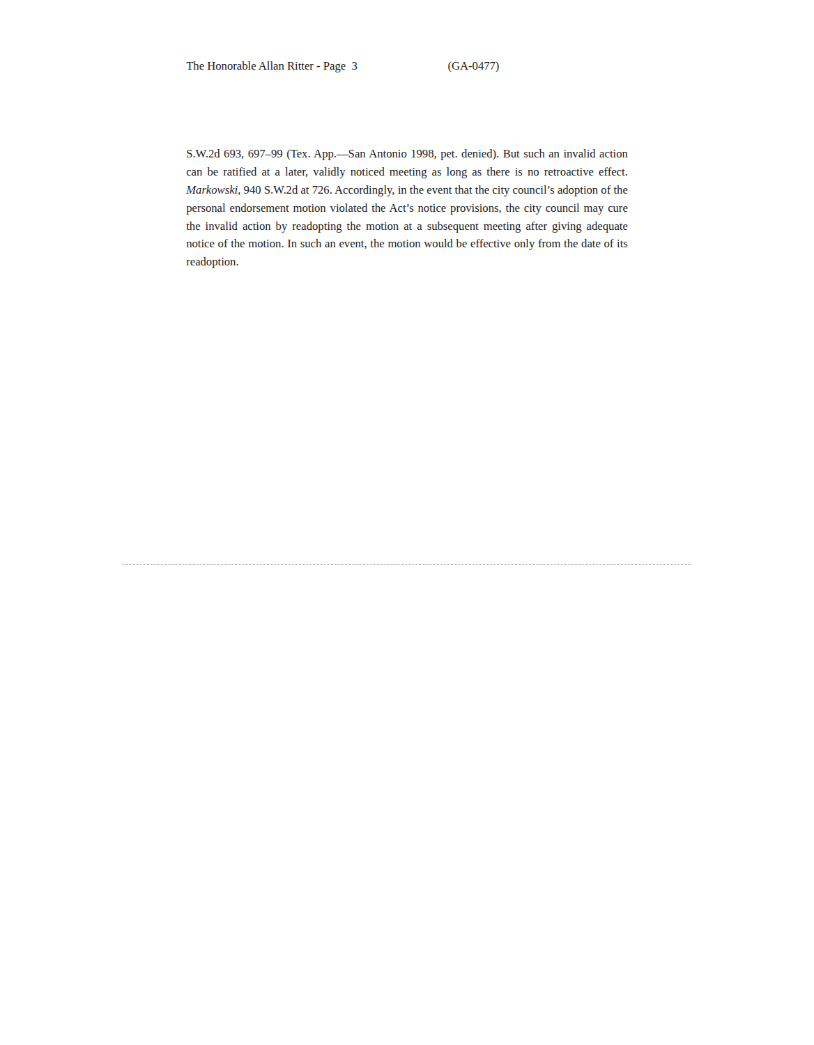The Honorable Allan Ritter - Page 3 (GA-0477)
S.W.2d 693, 697–99 (Tex. App.—San Antonio 1998, pet. denied). But such an invalid action can be ratified at a later, validly noticed meeting as long as there is no retroactive effect. Markowski, 940 S.W.2d at 726. Accordingly, in the event that the city council’s adoption of the personal endorsement motion violated the Act’s notice provisions, the city council may cure the invalid action by readopting the motion at a subsequent meeting after giving adequate notice of the motion. In such an event, the motion would be effective only from the date of its readoption.